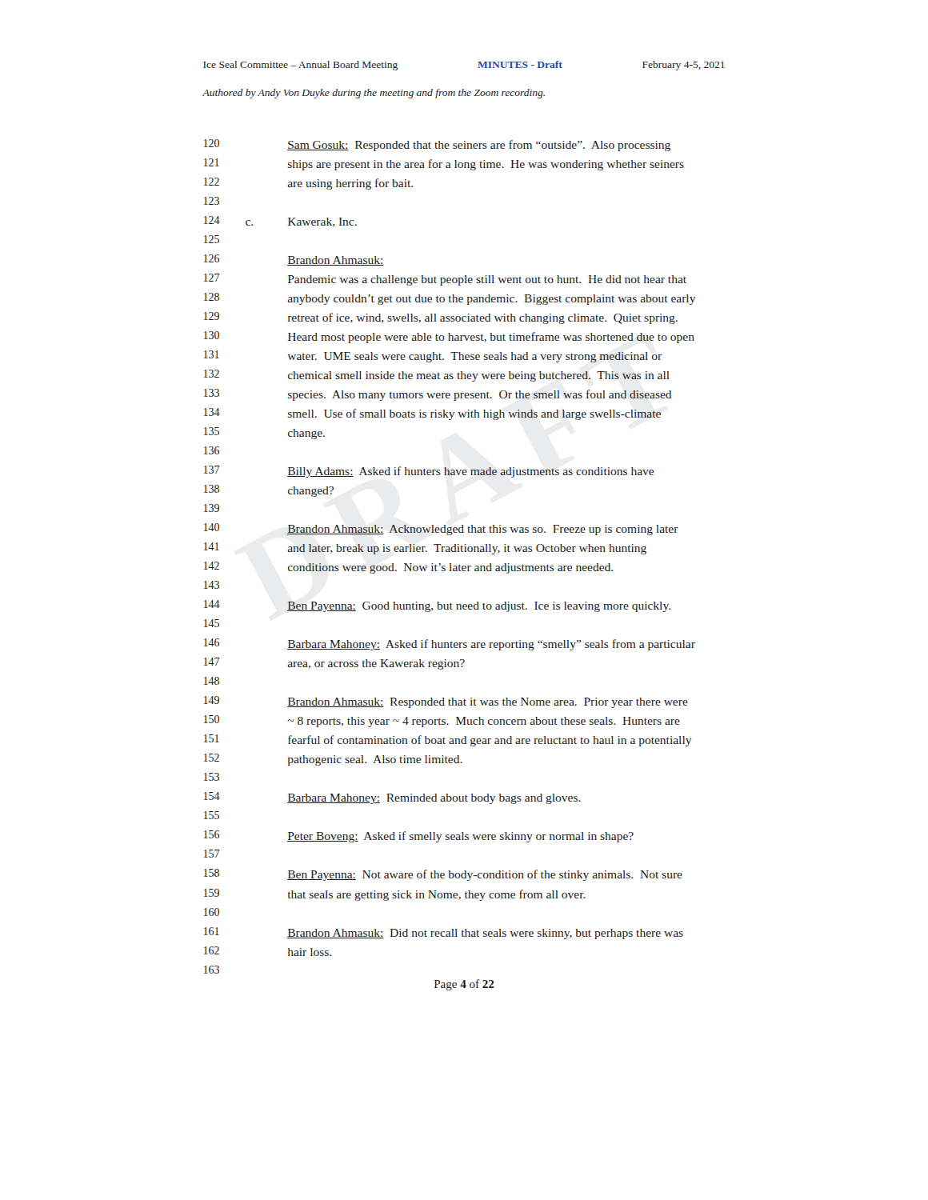DRAFT
Ice Seal Committee – Annual Board Meeting
MINUTES - Draft
February 4-5, 2021
Authored by Andy Von Duyke during the meeting and from the Zoom recording.
| 120 | | Sam Gosuk: Responded that the seiners are from “outside”. Also processing |
| 121 | | ships are present in the area for a long time. He was wondering whether seiners |
| 122 | | are using herring for bait. |
| 123 | | |
| 124 | c. | Kawerak, Inc. |
| 125 | | |
| 126 | | Brandon Ahmasuk: |
| 127 | | Pandemic was a challenge but people still went out to hunt. He did not hear that |
| 128 | | anybody couldn’t get out due to the pandemic. Biggest complaint was about early |
| 129 | | retreat of ice, wind, swells, all associated with changing climate. Quiet spring. |
| 130 | | Heard most people were able to harvest, but timeframe was shortened due to open |
| 131 | | water. UME seals were caught. These seals had a very strong medicinal or |
| 132 | | chemical smell inside the meat as they were being butchered. This was in all |
| 133 | | species. Also many tumors were present. Or the smell was foul and diseased |
| 134 | | smell. Use of small boats is risky with high winds and large swells-climate |
| 135 | | change. |
| 136 | | |
| 137 | | Billy Adams: Asked if hunters have made adjustments as conditions have |
| 138 | | changed? |
| 139 | | |
| 140 | | Brandon Ahmasuk: Acknowledged that this was so. Freeze up is coming later |
| 141 | | and later, break up is earlier. Traditionally, it was October when hunting |
| 142 | | conditions were good. Now it’s later and adjustments are needed. |
| 143 | | |
| 144 | | Ben Payenna: Good hunting, but need to adjust. Ice is leaving more quickly. |
| 145 | | |
| 146 | | Barbara Mahoney: Asked if hunters are reporting “smelly” seals from a particular |
| 147 | | area, or across the Kawerak region? |
| 148 | | |
| 149 | | Brandon Ahmasuk: Responded that it was the Nome area. Prior year there were |
| 150 | | ~ 8 reports, this year ~ 4 reports. Much concern about these seals. Hunters are |
| 151 | | fearful of contamination of boat and gear and are reluctant to haul in a potentially |
| 152 | | pathogenic seal. Also time limited. |
| 153 | | |
| 154 | | Barbara Mahoney: Reminded about body bags and gloves. |
| 155 | | |
| 156 | | Peter Boveng: Asked if smelly seals were skinny or normal in shape? |
| 157 | | |
| 158 | | Ben Payenna: Not aware of the body-condition of the stinky animals. Not sure |
| 159 | | that seals are getting sick in Nome, they come from all over. |
| 160 | | |
| 161 | | Brandon Ahmasuk: Did not recall that seals were skinny, but perhaps there was |
| 162 | | hair loss. |
| 163 | | |
Page 4 of 22